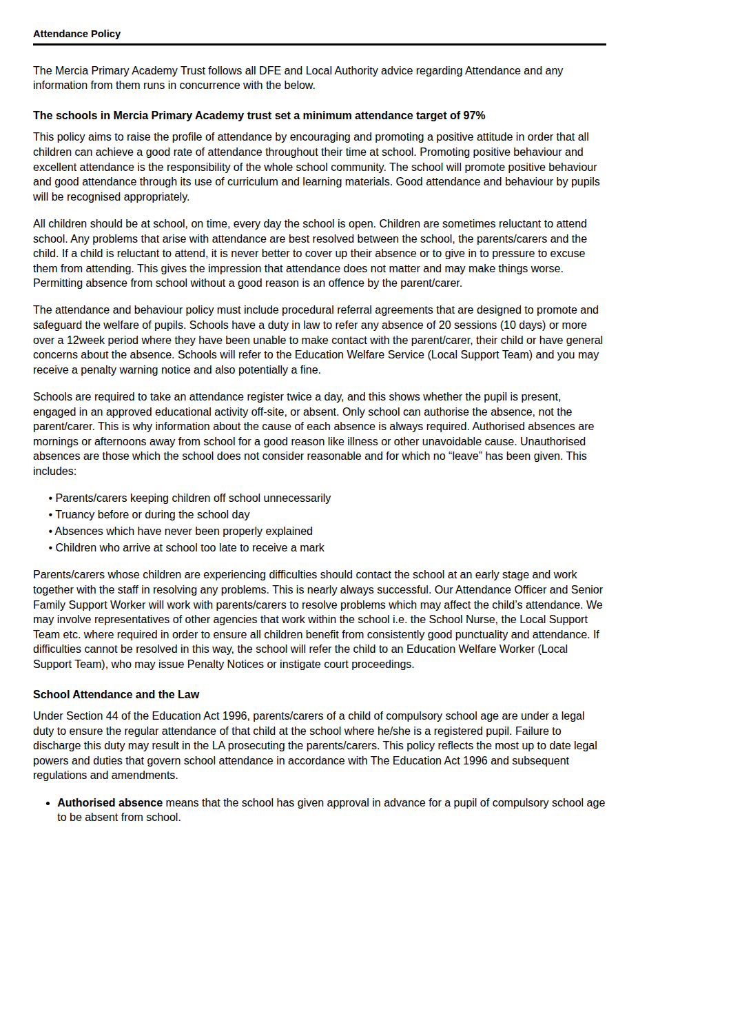Attendance Policy
The Mercia Primary Academy Trust follows all DFE and Local Authority advice regarding Attendance and any information from them runs in concurrence with the below.
The schools in Mercia Primary Academy trust set a minimum attendance target of 97%
This policy aims to raise the profile of attendance by encouraging and promoting a positive attitude in order that all children can achieve a good rate of attendance throughout their time at school. Promoting positive behaviour and excellent attendance is the responsibility of the whole school community. The school will promote positive behaviour and good attendance through its use of curriculum and learning materials. Good attendance and behaviour by pupils will be recognised appropriately.
All children should be at school, on time, every day the school is open. Children are sometimes reluctant to attend school. Any problems that arise with attendance are best resolved between the school, the parents/carers and the child. If a child is reluctant to attend, it is never better to cover up their absence or to give in to pressure to excuse them from attending. This gives the impression that attendance does not matter and may make things worse. Permitting absence from school without a good reason is an offence by the parent/carer.
The attendance and behaviour policy must include procedural referral agreements that are designed to promote and safeguard the welfare of pupils. Schools have a duty in law to refer any absence of 20 sessions (10 days) or more over a 12week period where they have been unable to make contact with the parent/carer, their child or have general concerns about the absence. Schools will refer to the Education Welfare Service (Local Support Team) and you may receive a penalty warning notice and also potentially a fine.
Schools are required to take an attendance register twice a day, and this shows whether the pupil is present, engaged in an approved educational activity off-site, or absent. Only school can authorise the absence, not the parent/carer. This is why information about the cause of each absence is always required. Authorised absences are mornings or afternoons away from school for a good reason like illness or other unavoidable cause. Unauthorised absences are those which the school does not consider reasonable and for which no “leave” has been given. This includes:
• Parents/carers keeping children off school unnecessarily
• Truancy before or during the school day
• Absences which have never been properly explained
• Children who arrive at school too late to receive a mark
Parents/carers whose children are experiencing difficulties should contact the school at an early stage and work together with the staff in resolving any problems. This is nearly always successful. Our Attendance Officer and Senior Family Support Worker will work with parents/carers to resolve problems which may affect the child’s attendance. We may involve representatives of other agencies that work within the school i.e. the School Nurse, the Local Support Team etc. where required in order to ensure all children benefit from consistently good punctuality and attendance. If difficulties cannot be resolved in this way, the school will refer the child to an Education Welfare Worker (Local Support Team), who may issue Penalty Notices or instigate court proceedings.
School Attendance and the Law
Under Section 44 of the Education Act 1996, parents/carers of a child of compulsory school age are under a legal duty to ensure the regular attendance of that child at the school where he/she is a registered pupil. Failure to discharge this duty may result in the LA prosecuting the parents/carers. This policy reflects the most up to date legal powers and duties that govern school attendance in accordance with The Education Act 1996 and subsequent regulations and amendments.
Authorised absence means that the school has given approval in advance for a pupil of compulsory school age to be absent from school.